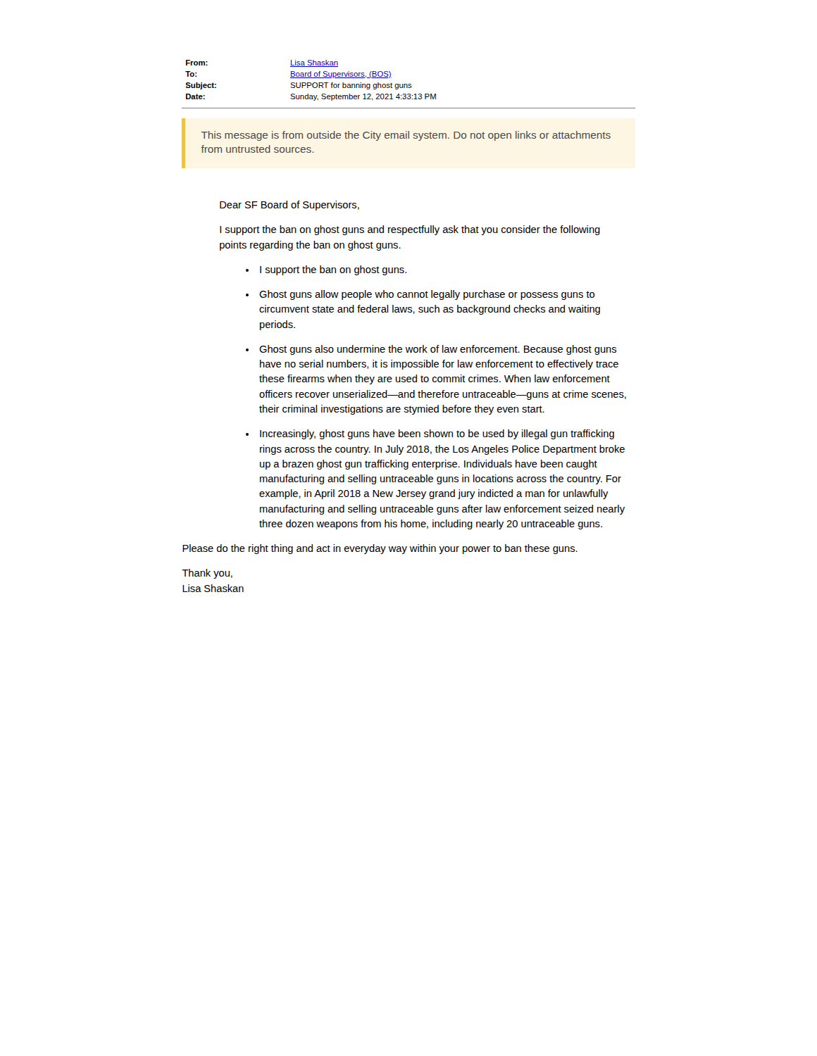| From: | Lisa Shaskan |
| To: | Board of Supervisors, (BOS) |
| Subject: | SUPPORT for banning ghost guns |
| Date: | Sunday, September 12, 2021 4:33:13 PM |
This message is from outside the City email system. Do not open links or attachments from untrusted sources.
Dear SF Board of Supervisors,
I support the ban on ghost guns and respectfully ask that you consider the following points regarding the ban on ghost guns.
I support the ban on ghost guns.
Ghost guns allow people who cannot legally purchase or possess guns to circumvent state and federal laws, such as background checks and waiting periods.
Ghost guns also undermine the work of law enforcement. Because ghost guns have no serial numbers, it is impossible for law enforcement to effectively trace these firearms when they are used to commit crimes. When law enforcement officers recover unserialized—and therefore untraceable—guns at crime scenes, their criminal investigations are stymied before they even start.
Increasingly, ghost guns have been shown to be used by illegal gun trafficking rings across the country. In July 2018, the Los Angeles Police Department broke up a brazen ghost gun trafficking enterprise. Individuals have been caught manufacturing and selling untraceable guns in locations across the country. For example, in April 2018 a New Jersey grand jury indicted a man for unlawfully manufacturing and selling untraceable guns after law enforcement seized nearly three dozen weapons from his home, including nearly 20 untraceable guns.
Please do the right thing and act in everyday way within your power to ban these guns.
Thank you,
Lisa Shaskan